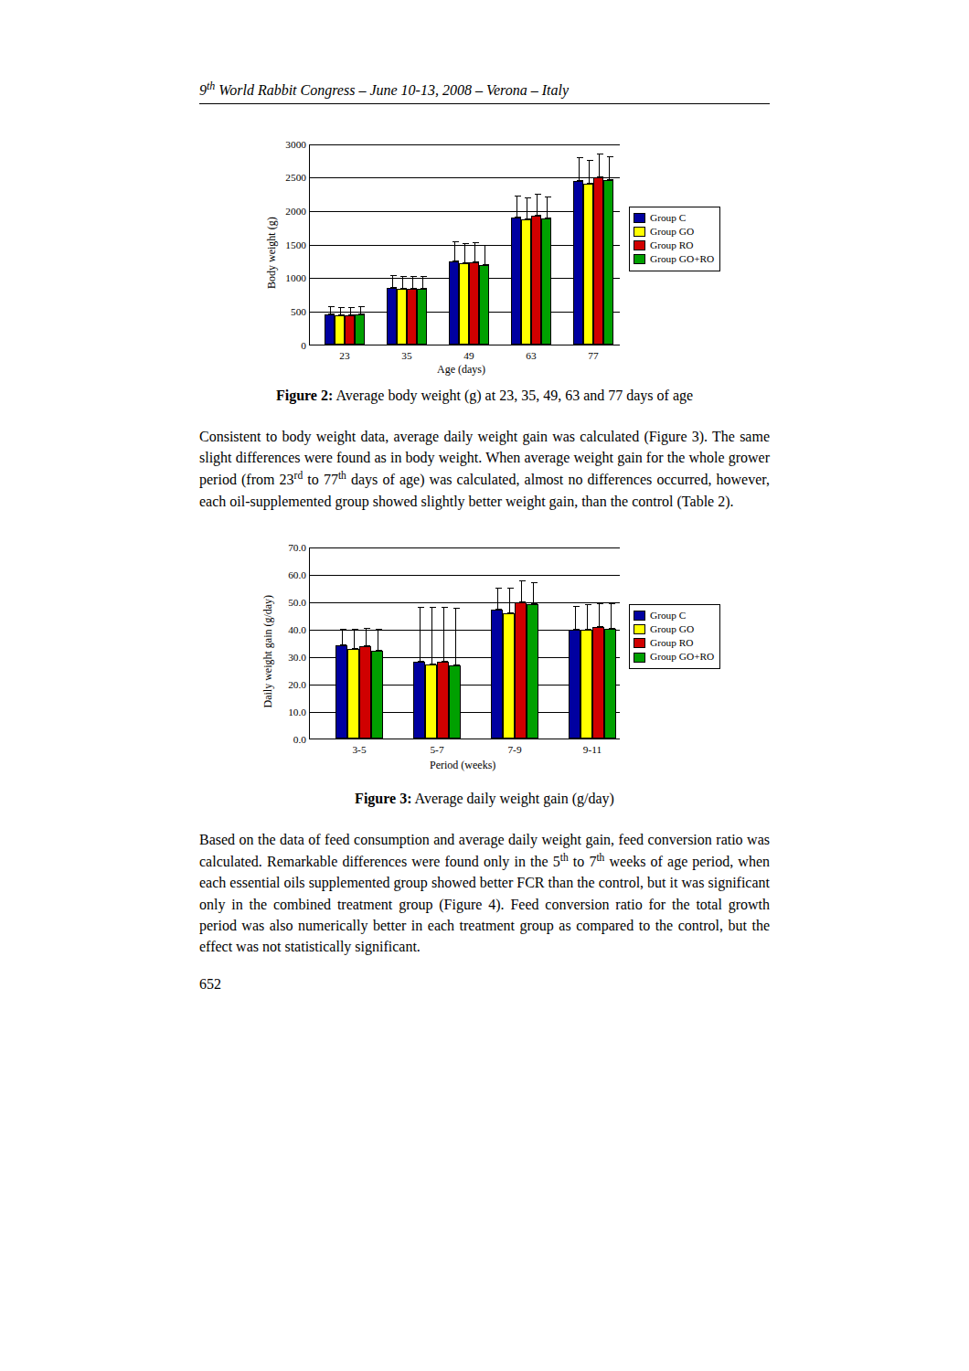9th World Rabbit Congress – June 10-13, 2008 – Verona – Italy
3000
2500
2000
1500
1000
500
0
23
35
49
63
77
Body weight (g)
Age (days)
Group C
Group GO
Group RO
Group GO+RO
Figure 2: Average body weight (g) at 23, 35, 49, 63 and 77 days of age
Consistent to body weight data, average daily weight gain was calculated (Figure 3). The same slight differences were found as in body weight. When average weight gain for the whole grower period (from 23rd to 77th days of age) was calculated, almost no differences occurred, however, each oil-supplemented group showed slightly better weight gain, than the control (Table 2).
70.0
60.0
50.0
40.0
30.0
20.0
10.0
0.0
3-5
5-7
7-9
9-11
Daily weight gain (g/day)
Period (weeks)
Group C
Group GO
Group RO
Group GO+RO
Figure 3: Average daily weight gain (g/day)
Based on the data of feed consumption and average daily weight gain, feed conversion ratio was calculated. Remarkable differences were found only in the 5th to 7th weeks of age period, when each essential oils supplemented group showed better FCR than the control, but it was significant only in the combined treatment group (Figure 4). Feed conversion ratio for the total growth period was also numerically better in each treatment group as compared to the control, but the effect was not statistically significant.
652